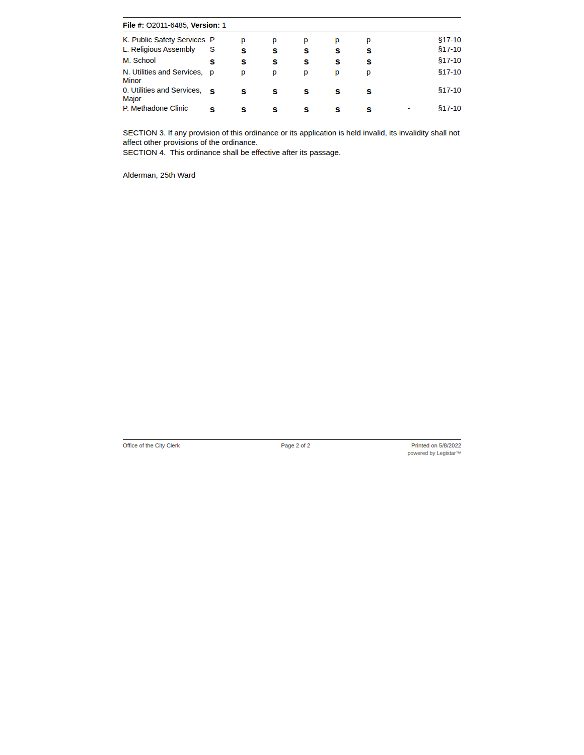File #: O2011-6485, Version: 1
| K. Public Safety Services | P | p | p | p | p | p | | §17-10 |
| L. Religious Assembly | S | s | s | s | s | s | | §17-10 |
| M. School | s | s | s | s | s | s | | §17-10 |
| N. Utilities and Services, Minor | p | p | p | p | p | p | | §17-10 |
| 0. Utilities and Services, Major | s | s | s | s | s | s | | §17-10 |
| P. Methadone Clinic | s | s | s | s | s | s | - | §17-10 |
SECTION 3. If any provision of this ordinance or its application is held invalid, its invalidity shall not affect other provisions of the ordinance.
SECTION 4. This ordinance shall be effective after its passage.
Alderman, 25th Ward
Office of the City Clerk
Page 2 of 2
Printed on 5/8/2022
powered by Legistar™